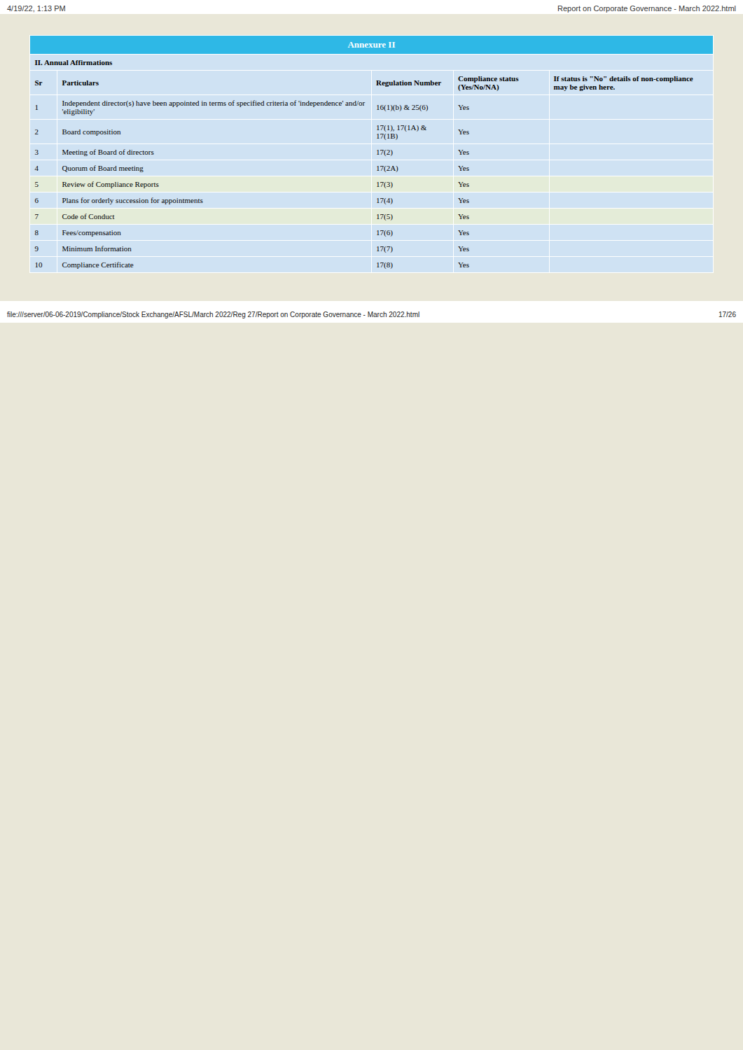4/19/22, 1:13 PM
Report on Corporate Governance - March 2022.html
| Annexure II |
| II. Annual Affirmations |
| Sr | Particulars | Regulation Number | Compliance status (Yes/No/NA) | If status is "No" details of non-compliance may be given here. |
| 1 | Independent director(s) have been appointed in terms of specified criteria of 'independence' and/or 'eligibility' | 16(1)(b) & 25(6) | Yes | |
| 2 | Board composition | 17(1), 17(1A) & 17(1B) | Yes | |
| 3 | Meeting of Board of directors | 17(2) | Yes | |
| 4 | Quorum of Board meeting | 17(2A) | Yes | |
| 5 | Review of Compliance Reports | 17(3) | Yes | |
| 6 | Plans for orderly succession for appointments | 17(4) | Yes | |
| 7 | Code of Conduct | 17(5) | Yes | |
| 8 | Fees/compensation | 17(6) | Yes | |
| 9 | Minimum Information | 17(7) | Yes | |
| 10 | Compliance Certificate | 17(8) | Yes | |
file:///server/06-06-2019/Compliance/Stock Exchange/AFSL/March 2022/Reg 27/Report on Corporate Governance - March 2022.html
17/26